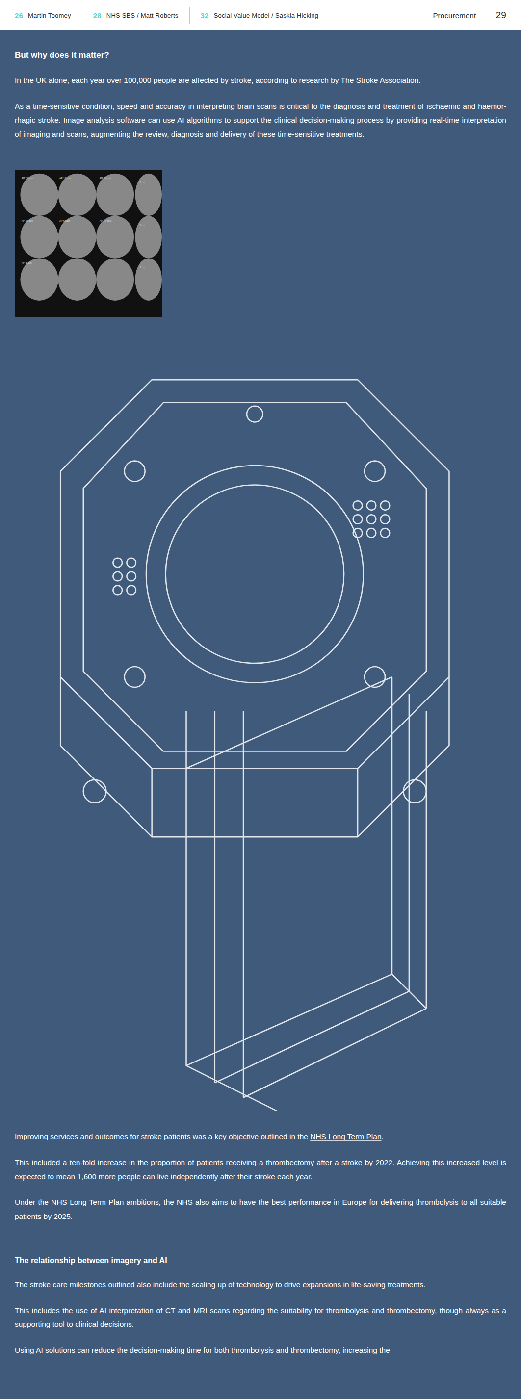26 Martin Toomey
28 NHS SBS / Matt Roberts
32 Social Value Model / Saskia Hicking
Procurement
29
But why does it matter?
In the UK alone, each year over 100,000 people are affected by stroke, according to research by The Stroke Association.
As a time-sensitive condition, speed and accuracy in interpreting brain scans is critical to the diagnosis and treatment of ischaemic and haemorrhagic stroke. Image analysis software can use AI algorithms to support the clinical decision-making process by providing real-time interpretation of imaging and scans, augmenting the review, diagnosis and delivery of these time-sensitive treatments.
Improving services and outcomes for stroke patients was a key objective outlined in the NHS Long Term Plan.
This included a ten-fold increase in the proportion of patients receiving a thrombectomy after a stroke by 2022. Achieving this increased level is expected to mean 1,600 more people can live independently after their stroke each year.
Under the NHS Long Term Plan ambitions, the NHS also aims to have the best performance in Europe for delivering thrombolysis to all suitable patients by 2025.
The relationship between imagery and AI
The stroke care milestones outlined also include the scaling up of technology to drive expansions in life-saving treatments.
This includes the use of AI interpretation of CT and MRI scans regarding the suitability for thrombolysis and thrombectomy, though always as a supporting tool to clinical decisions.
Using AI solutions can reduce the decision-making time for both thrombolysis and thrombectomy, increasing the